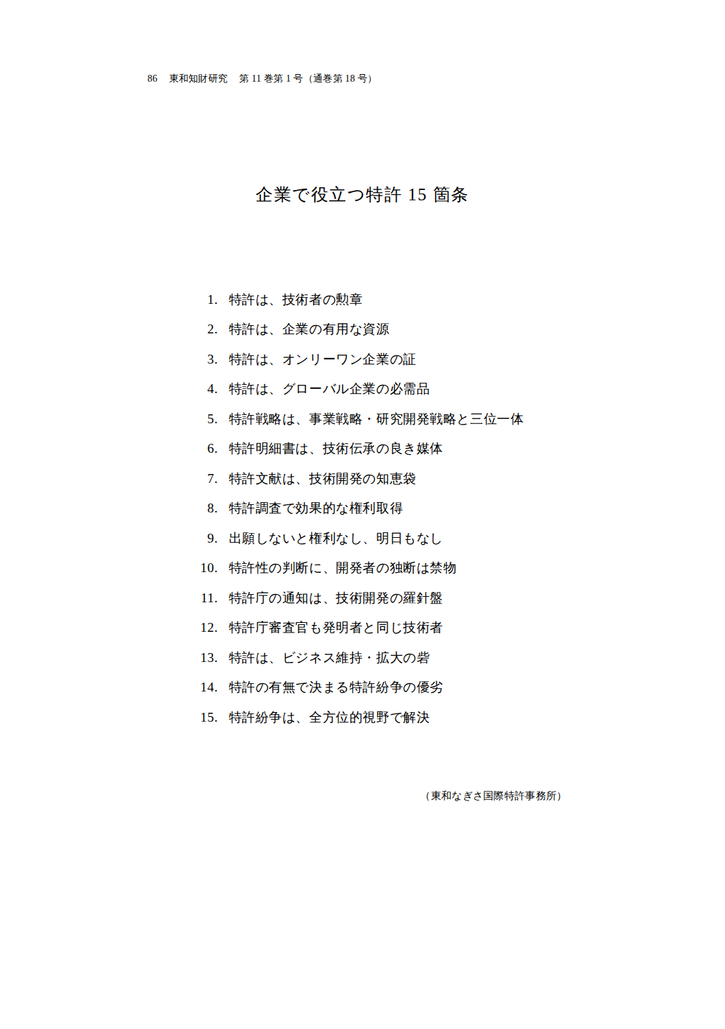86 東和知財研究 第 11 巻第 1 号（通巻第 18 号）
企業で役立つ特許 15 箇条
1. 特許は、技術者の勲章
2. 特許は、企業の有用な資源
3. 特許は、オンリーワン企業の証
4. 特許は、グローバル企業の必需品
5. 特許戦略は、事業戦略・研究開発戦略と三位一体
6. 特許明細書は、技術伝承の良き媒体
7. 特許文献は、技術開発の知恵袋
8. 特許調査で効果的な権利取得
9. 出願しないと権利なし、明日もなし
10. 特許性の判断に、開発者の独断は禁物
11. 特許庁の通知は、技術開発の羅針盤
12. 特許庁審査官も発明者と同じ技術者
13. 特許は、ビジネス維持・拡大の砦
14. 特許の有無で決まる特許紛争の優劣
15. 特許紛争は、全方位的視野で解決
（東和なぎさ国際特許事務所）